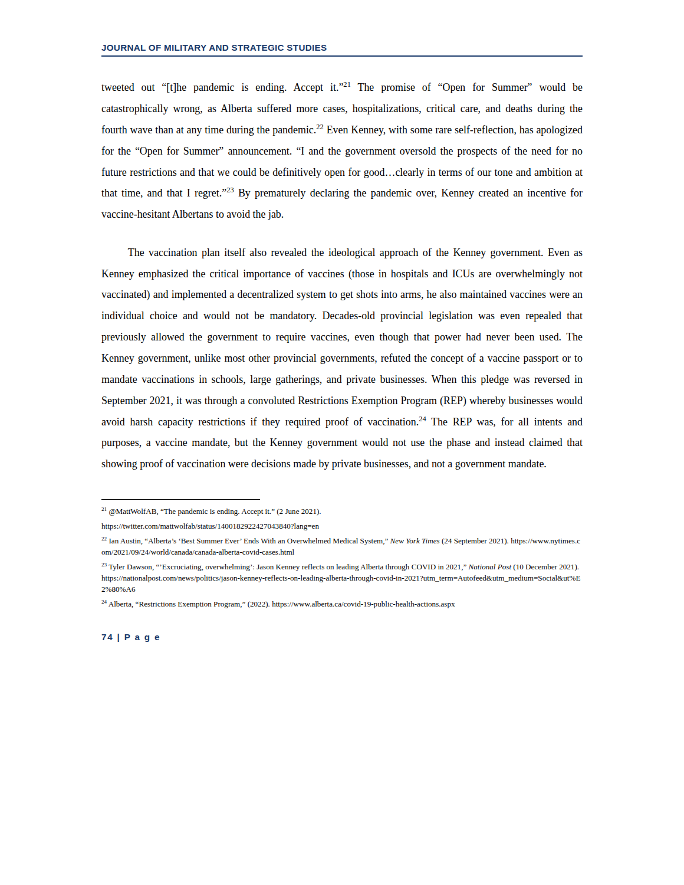JOURNAL OF MILITARY AND STRATEGIC STUDIES
tweeted out “[t]he pandemic is ending. Accept it.”21 The promise of “Open for Summer” would be catastrophically wrong, as Alberta suffered more cases, hospitalizations, critical care, and deaths during the fourth wave than at any time during the pandemic.22 Even Kenney, with some rare self-reflection, has apologized for the “Open for Summer” announcement. “I and the government oversold the prospects of the need for no future restrictions and that we could be definitively open for good…clearly in terms of our tone and ambition at that time, and that I regret.”23 By prematurely declaring the pandemic over, Kenney created an incentive for vaccine-hesitant Albertans to avoid the jab.
The vaccination plan itself also revealed the ideological approach of the Kenney government. Even as Kenney emphasized the critical importance of vaccines (those in hospitals and ICUs are overwhelmingly not vaccinated) and implemented a decentralized system to get shots into arms, he also maintained vaccines were an individual choice and would not be mandatory. Decades-old provincial legislation was even repealed that previously allowed the government to require vaccines, even though that power had never been used. The Kenney government, unlike most other provincial governments, refuted the concept of a vaccine passport or to mandate vaccinations in schools, large gatherings, and private businesses. When this pledge was reversed in September 2021, it was through a convoluted Restrictions Exemption Program (REP) whereby businesses would avoid harsh capacity restrictions if they required proof of vaccination.24 The REP was, for all intents and purposes, a vaccine mandate, but the Kenney government would not use the phase and instead claimed that showing proof of vaccination were decisions made by private businesses, and not a government mandate.
21 @MattWolfAB, “The pandemic is ending. Accept it.” (2 June 2021).
https://twitter.com/mattwolfab/status/1400182922427043840?lang=en
22 Ian Austin, “Alberta’s ‘Best Summer Ever’ Ends With an Overwhelmed Medical System,” New York Times (24 September 2021). https://www.nytimes.com/2021/09/24/world/canada/canada-alberta-covid-cases.html
23 Tyler Dawson, “’Excruciating, overwhelming’: Jason Kenney reflects on leading Alberta through COVID in 2021,” National Post (10 December 2021). https://nationalpost.com/news/politics/jason-kenney-reflects-on-leading-alberta-through-covid-in-2021?utm_term=Autofeed&utm_medium=Social&ut%E2%80%A6
24 Alberta, “Restrictions Exemption Program,” (2022). https://www.alberta.ca/covid-19-public-health-actions.aspx
74 | P a g e